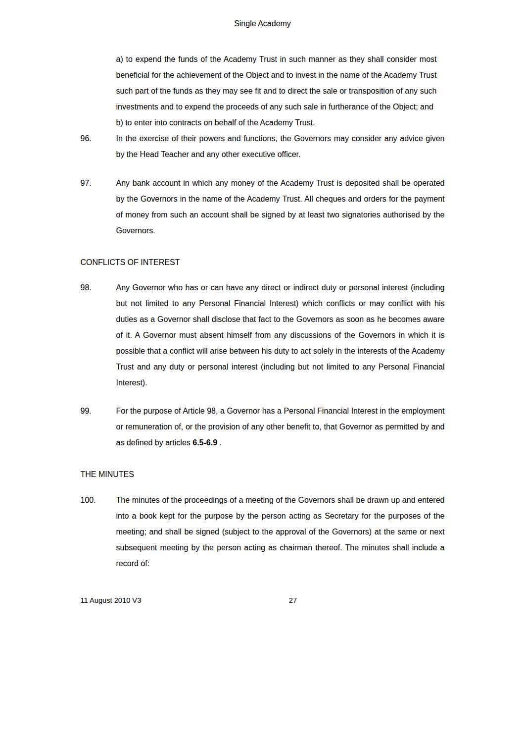Single Academy
a) to expend the funds of the Academy Trust in such manner as they shall consider most beneficial for the achievement of the Object and to invest in the name of the Academy Trust such part of the funds as they may see fit and to direct the sale or transposition of any such investments and to expend the proceeds of any such sale in furtherance of the Object; and
b) to enter into contracts on behalf of the Academy Trust.
96. In the exercise of their powers and functions, the Governors may consider any advice given by the Head Teacher and any other executive officer.
97. Any bank account in which any money of the Academy Trust is deposited shall be operated by the Governors in the name of the Academy Trust. All cheques and orders for the payment of money from such an account shall be signed by at least two signatories authorised by the Governors.
Conflicts of Interest
98. Any Governor who has or can have any direct or indirect duty or personal interest (including but not limited to any Personal Financial Interest) which conflicts or may conflict with his duties as a Governor shall disclose that fact to the Governors as soon as he becomes aware of it. A Governor must absent himself from any discussions of the Governors in which it is possible that a conflict will arise between his duty to act solely in the interests of the Academy Trust and any duty or personal interest (including but not limited to any Personal Financial Interest).
99. For the purpose of Article 98, a Governor has a Personal Financial Interest in the employment or remuneration of, or the provision of any other benefit to, that Governor as permitted by and as defined by articles 6.5-6.9 .
The Minutes
100. The minutes of the proceedings of a meeting of the Governors shall be drawn up and entered into a book kept for the purpose by the person acting as Secretary for the purposes of the meeting; and shall be signed (subject to the approval of the Governors) at the same or next subsequent meeting by the person acting as chairman thereof. The minutes shall include a record of:
11 August 2010 V3
27